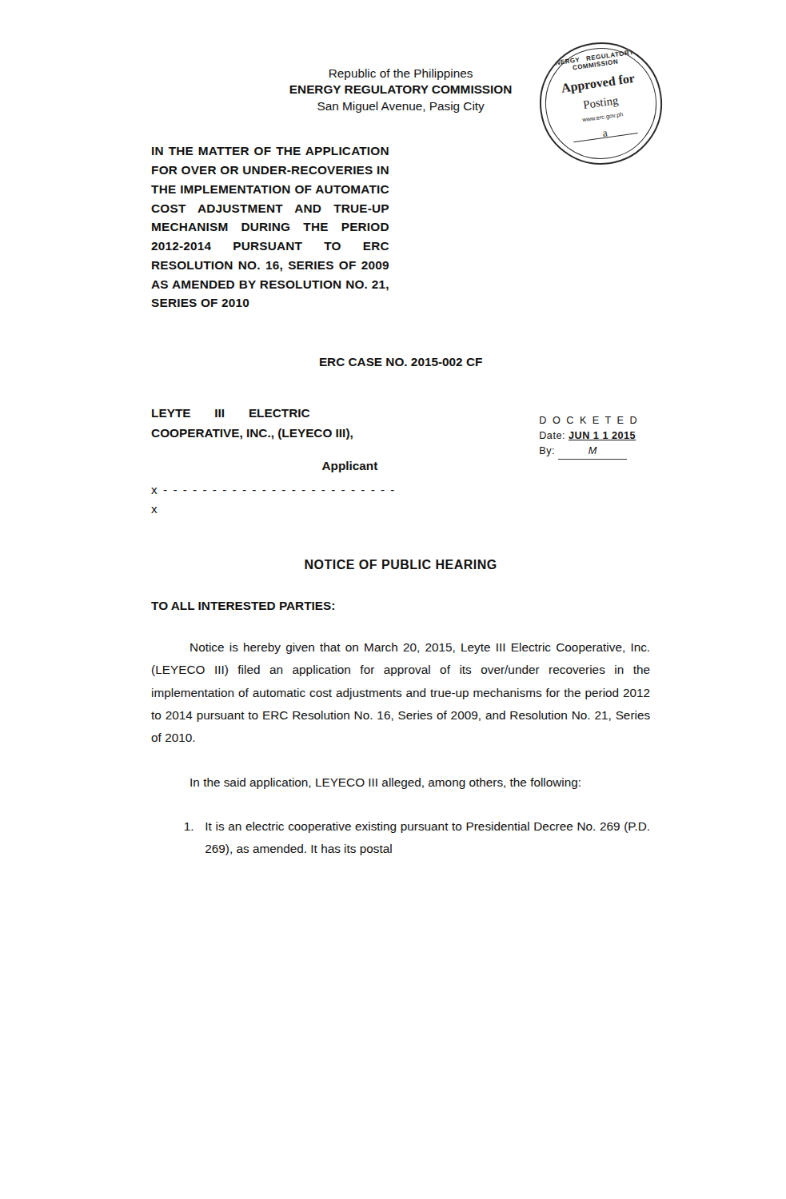ENERGY REGULATORY COMMISSION
Approved for
Posting
www.erc.gov.ph
a
Republic of the Philippines
ENERGY REGULATORY COMMISSION
San Miguel Avenue, Pasig City
IN THE MATTER OF THE APPLICATION FOR OVER OR UNDER-RECOVERIES IN THE IMPLEMENTATION OF AUTOMATIC COST ADJUSTMENT AND TRUE-UP MECHANISM DURING THE PERIOD 2012-2014 PURSUANT TO ERC RESOLUTION NO. 16, SERIES OF 2009 AS AMENDED BY RESOLUTION NO. 21, SERIES OF 2010
ERC CASE NO. 2015-002 CF
LEYTE III ELECTRIC
COOPERATIVE, INC., (LEYECO III),
Applicant
x - - - - - - - - - - - - - - - - - - - - - - - - x
D O C K E T E D
Date: JUN 1 1 2015
By: M
NOTICE OF PUBLIC HEARING
TO ALL INTERESTED PARTIES:
Notice is hereby given that on March 20, 2015, Leyte III Electric Cooperative, Inc. (LEYECO III) filed an application for approval of its over/under recoveries in the implementation of automatic cost adjustments and true-up mechanisms for the period 2012 to 2014 pursuant to ERC Resolution No. 16, Series of 2009, and Resolution No. 21, Series of 2010.
In the said application, LEYECO III alleged, among others, the following:
It is an electric cooperative existing pursuant to Presidential Decree No. 269 (P.D. 269), as amended. It has its postal